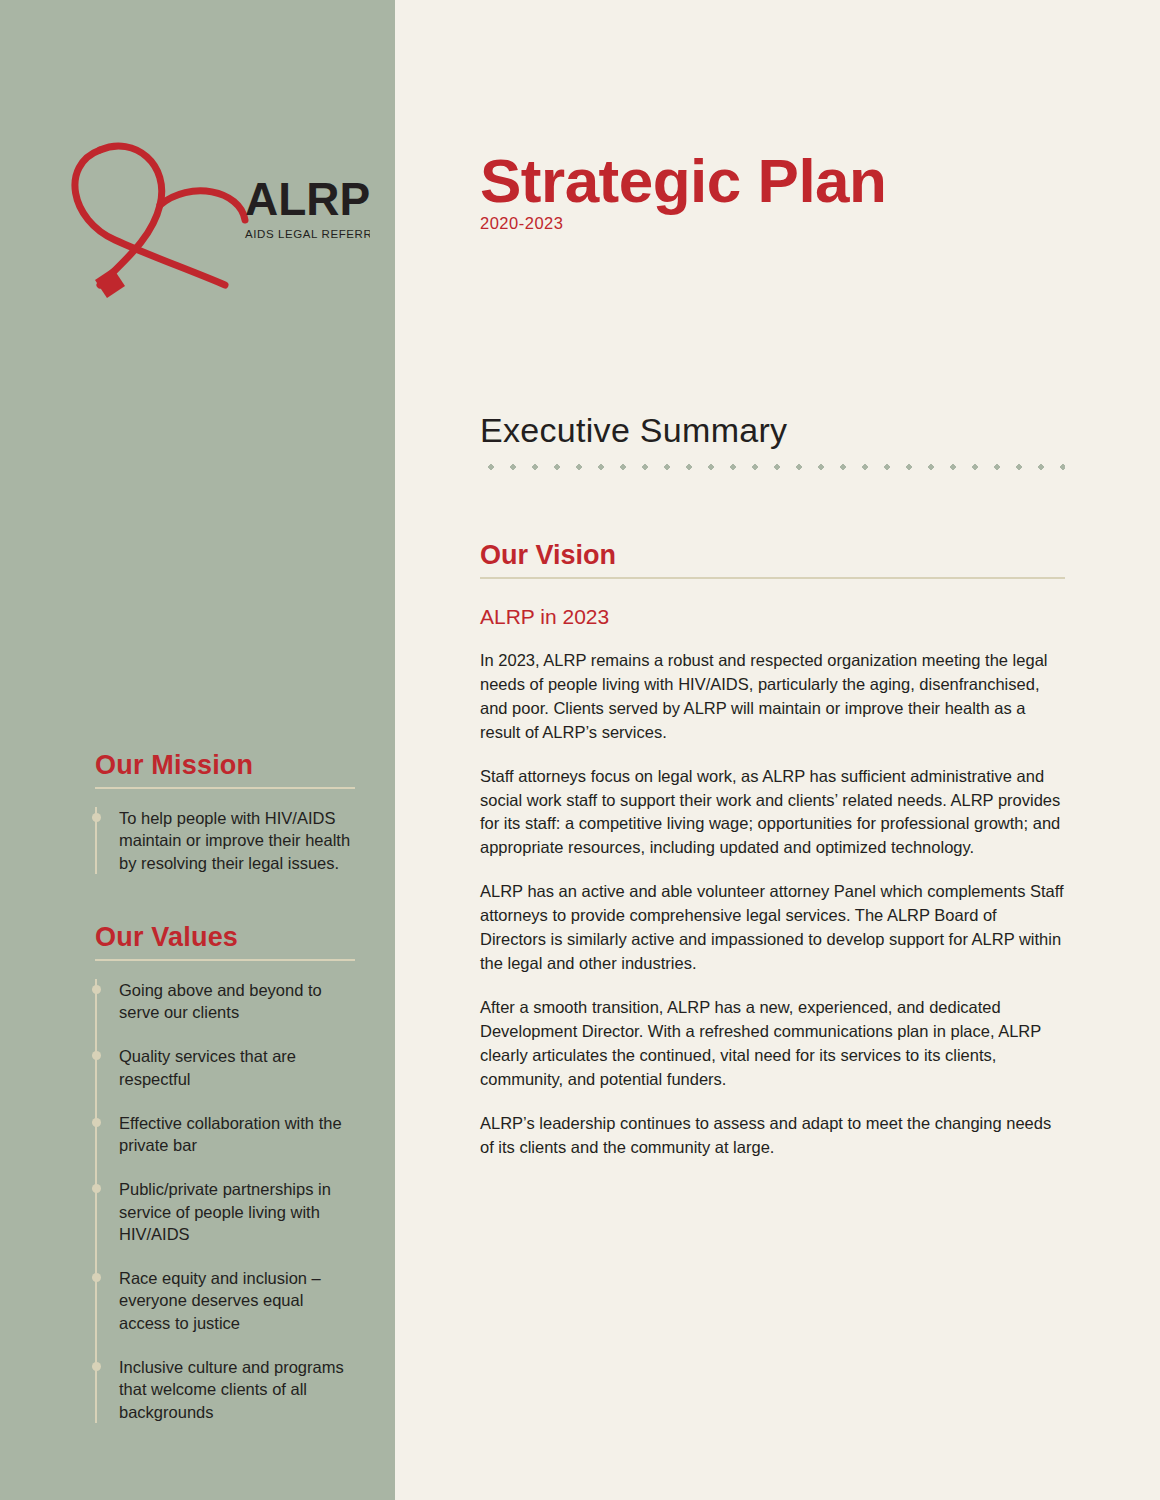ALRP AIDS LEGAL REFERRAL PANEL
Our Mission
To help people with HIV/AIDS maintain or improve their health by resolving their legal issues.
Our Values
Going above and beyond to serve our clients
Quality services that are respectful
Effective collaboration with the private bar
Public/private partnerships in service of people living with HIV/AIDS
Race equity and inclusion – everyone deserves equal access to justice
Inclusive culture and programs that welcome clients of all backgrounds
Strategic Plan
2020-2023
Executive Summary
Our Vision
ALRP in 2023
In 2023, ALRP remains a robust and respected organization meeting the legal needs of people living with HIV/AIDS, particularly the aging, disenfranchised, and poor. Clients served by ALRP will maintain or improve their health as a result of ALRP’s services.
Staff attorneys focus on legal work, as ALRP has sufficient administrative and social work staff to support their work and clients’ related needs. ALRP provides for its staff: a competitive living wage; opportunities for professional growth; and appropriate resources, including updated and optimized technology.
ALRP has an active and able volunteer attorney Panel which complements Staff attorneys to provide comprehensive legal services. The ALRP Board of Directors is similarly active and impassioned to develop support for ALRP within the legal and other industries.
After a smooth transition, ALRP has a new, experienced, and dedicated Development Director. With a refreshed communications plan in place, ALRP clearly articulates the continued, vital need for its services to its clients, community, and potential funders.
ALRP’s leadership continues to assess and adapt to meet the changing needs of its clients and the community at large.